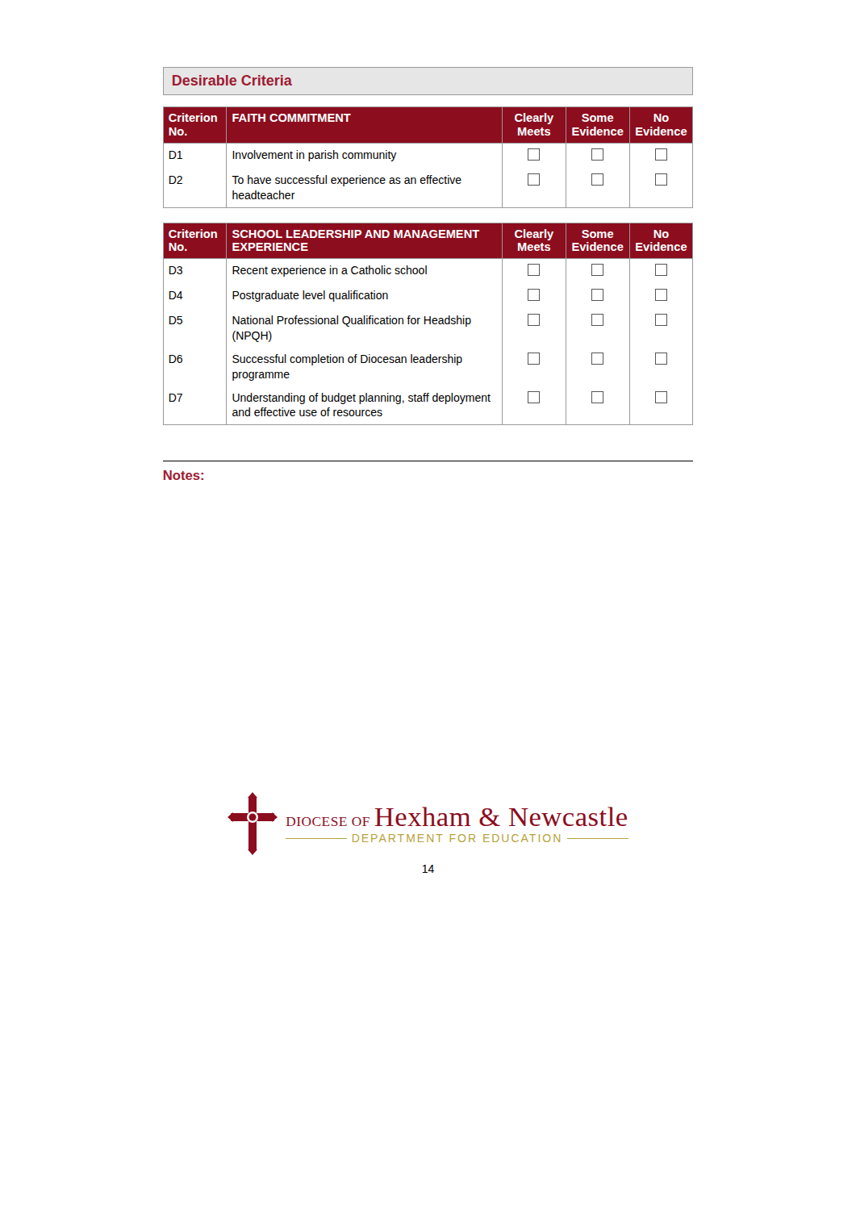Desirable Criteria
| Criterion No. | FAITH COMMITMENT | Clearly Meets | Some Evidence | No Evidence |
| --- | --- | --- | --- | --- |
| D1 | Involvement in parish community | | | |
| D2 | To have successful experience as an effective headteacher | | | |
| Criterion No. | SCHOOL LEADERSHIP AND MANAGEMENT EXPERIENCE | Clearly Meets | Some Evidence | No Evidence |
| --- | --- | --- | --- | --- |
| D3 | Recent experience in a Catholic school | | | |
| D4 | Postgraduate level qualification | | | |
| D5 | National Professional Qualification for Headship (NPQH) | | | |
| D6 | Successful completion of Diocesan leadership programme | | | |
| D7 | Understanding of budget planning, staff deployment and effective use of resources | | | |
Notes:
DIOCESE OF Hexham & Newcastle
DEPARTMENT FOR EDUCATION
14